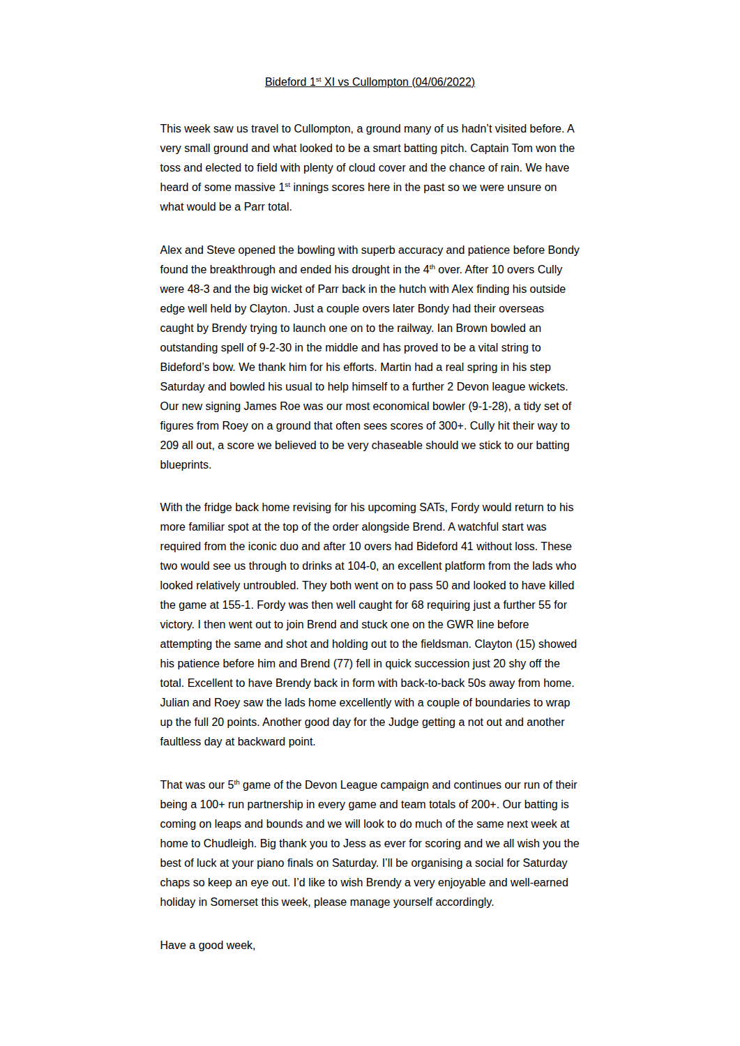Bideford 1st XI vs Cullompton (04/06/2022)
This week saw us travel to Cullompton, a ground many of us hadn’t visited before. A very small ground and what looked to be a smart batting pitch. Captain Tom won the toss and elected to field with plenty of cloud cover and the chance of rain. We have heard of some massive 1st innings scores here in the past so we were unsure on what would be a Parr total.
Alex and Steve opened the bowling with superb accuracy and patience before Bondy found the breakthrough and ended his drought in the 4th over. After 10 overs Cully were 48-3 and the big wicket of Parr back in the hutch with Alex finding his outside edge well held by Clayton. Just a couple overs later Bondy had their overseas caught by Brendy trying to launch one on to the railway. Ian Brown bowled an outstanding spell of 9-2-30 in the middle and has proved to be a vital string to Bideford’s bow. We thank him for his efforts. Martin had a real spring in his step Saturday and bowled his usual to help himself to a further 2 Devon league wickets. Our new signing James Roe was our most economical bowler (9-1-28), a tidy set of figures from Roey on a ground that often sees scores of 300+. Cully hit their way to 209 all out, a score we believed to be very chaseable should we stick to our batting blueprints.
With the fridge back home revising for his upcoming SATs, Fordy would return to his more familiar spot at the top of the order alongside Brend. A watchful start was required from the iconic duo and after 10 overs had Bideford 41 without loss. These two would see us through to drinks at 104-0, an excellent platform from the lads who looked relatively untroubled. They both went on to pass 50 and looked to have killed the game at 155-1. Fordy was then well caught for 68 requiring just a further 55 for victory. I then went out to join Brend and stuck one on the GWR line before attempting the same and shot and holding out to the fieldsman. Clayton (15) showed his patience before him and Brend (77) fell in quick succession just 20 shy off the total. Excellent to have Brendy back in form with back-to-back 50s away from home. Julian and Roey saw the lads home excellently with a couple of boundaries to wrap up the full 20 points. Another good day for the Judge getting a not out and another faultless day at backward point.
That was our 5th game of the Devon League campaign and continues our run of their being a 100+ run partnership in every game and team totals of 200+. Our batting is coming on leaps and bounds and we will look to do much of the same next week at home to Chudleigh. Big thank you to Jess as ever for scoring and we all wish you the best of luck at your piano finals on Saturday. I’ll be organising a social for Saturday chaps so keep an eye out. I’d like to wish Brendy a very enjoyable and well-earned holiday in Somerset this week, please manage yourself accordingly.
Have a good week,